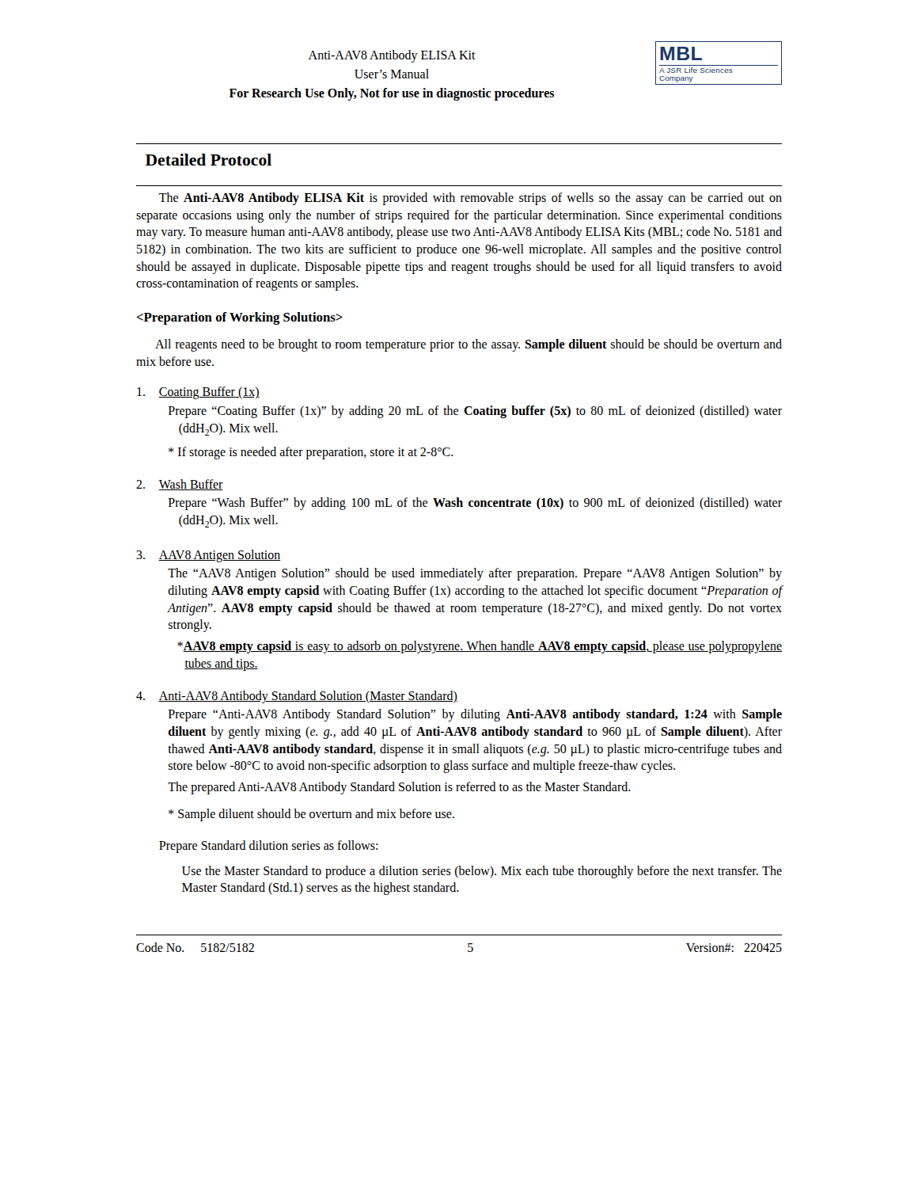MBL
A JSR Life Sciences
Company
Anti-AAV8 Antibody ELISA Kit
User’s Manual
For Research Use Only, Not for use in diagnostic procedures
Detailed Protocol
The Anti-AAV8 Antibody ELISA Kit is provided with removable strips of wells so the assay can be carried out on separate occasions using only the number of strips required for the particular determination. Since experimental conditions may vary. To measure human anti-AAV8 antibody, please use two Anti-AAV8 Antibody ELISA Kits (MBL; code No. 5181 and 5182) in combination. The two kits are sufficient to produce one 96-well microplate. All samples and the positive control should be assayed in duplicate. Disposable pipette tips and reagent troughs should be used for all liquid transfers to avoid cross-contamination of reagents or samples.
<Preparation of Working Solutions>
All reagents need to be brought to room temperature prior to the assay. Sample diluent should be should be overturn and mix before use.
Coating Buffer (1x)
Prepare “Coating Buffer (1x)” by adding 20 mL of the Coating buffer (5x) to 80 mL of deionized (distilled) water (ddH2O). Mix well.
* If storage is needed after preparation, store it at 2-8°C.
Wash Buffer
Prepare “Wash Buffer” by adding 100 mL of the Wash concentrate (10x) to 900 mL of deionized (distilled) water (ddH2O). Mix well.
AAV8 Antigen Solution
The “AAV8 Antigen Solution” should be used immediately after preparation. Prepare “AAV8 Antigen Solution” by diluting AAV8 empty capsid with Coating Buffer (1x) according to the attached lot specific document “Preparation of Antigen”. AAV8 empty capsid should be thawed at room temperature (18-27°C), and mixed gently. Do not vortex strongly.
*AAV8 empty capsid is easy to adsorb on polystyrene. When handle AAV8 empty capsid, please use polypropylene tubes and tips.
Anti-AAV8 Antibody Standard Solution (Master Standard)
Prepare “Anti-AAV8 Antibody Standard Solution” by diluting Anti-AAV8 antibody standard, 1:24 with Sample diluent by gently mixing (e. g., add 40 µL of Anti-AAV8 antibody standard to 960 µL of Sample diluent). After thawed Anti-AAV8 antibody standard, dispense it in small aliquots (e.g. 50 µL) to plastic micro-centrifuge tubes and store below -80°C to avoid non-specific adsorption to glass surface and multiple freeze-thaw cycles.
The prepared Anti-AAV8 Antibody Standard Solution is referred to as the Master Standard.
* Sample diluent should be overturn and mix before use.
Prepare Standard dilution series as follows:
Use the Master Standard to produce a dilution series (below). Mix each tube thoroughly before the next transfer. The Master Standard (Std.1) serves as the highest standard.
Code No. 5182/5182
5
Version#: 220425